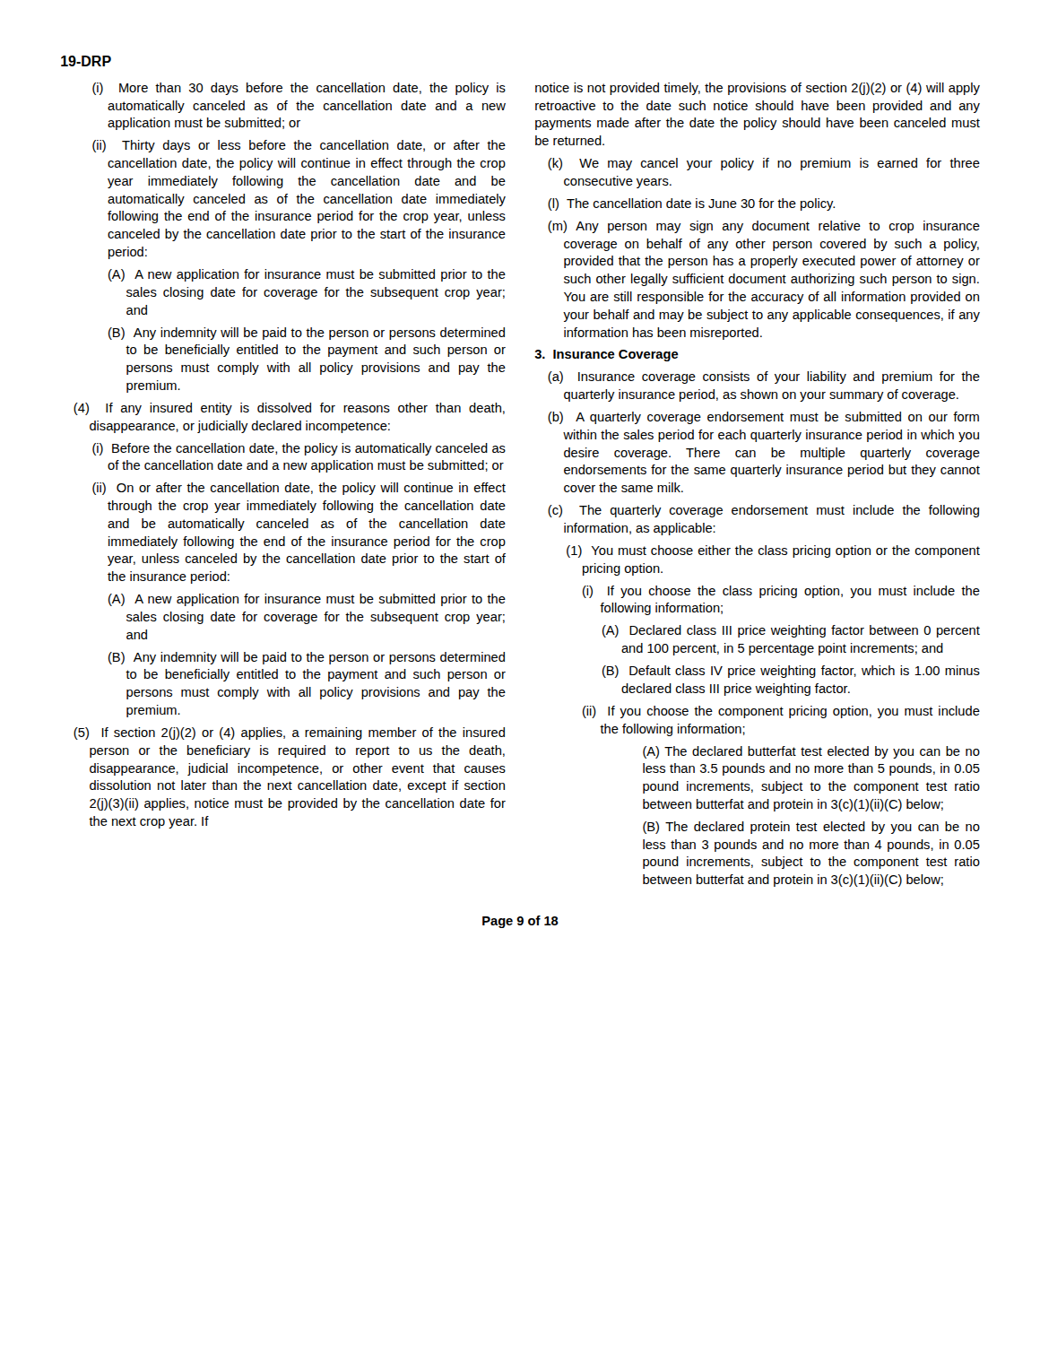19-DRP
(i) More than 30 days before the cancellation date, the policy is automatically canceled as of the cancellation date and a new application must be submitted; or
(ii) Thirty days or less before the cancellation date, or after the cancellation date, the policy will continue in effect through the crop year immediately following the cancellation date and be automatically canceled as of the cancellation date immediately following the end of the insurance period for the crop year, unless canceled by the cancellation date prior to the start of the insurance period:
(A) A new application for insurance must be submitted prior to the sales closing date for coverage for the subsequent crop year; and
(B) Any indemnity will be paid to the person or persons determined to be beneficially entitled to the payment and such person or persons must comply with all policy provisions and pay the premium.
(4) If any insured entity is dissolved for reasons other than death, disappearance, or judicially declared incompetence:
(i) Before the cancellation date, the policy is automatically canceled as of the cancellation date and a new application must be submitted; or
(ii) On or after the cancellation date, the policy will continue in effect through the crop year immediately following the cancellation date and be automatically canceled as of the cancellation date immediately following the end of the insurance period for the crop year, unless canceled by the cancellation date prior to the start of the insurance period:
(A) A new application for insurance must be submitted prior to the sales closing date for coverage for the subsequent crop year; and
(B) Any indemnity will be paid to the person or persons determined to be beneficially entitled to the payment and such person or persons must comply with all policy provisions and pay the premium.
(5) If section 2(j)(2) or (4) applies, a remaining member of the insured person or the beneficiary is required to report to us the death, disappearance, judicial incompetence, or other event that causes dissolution not later than the next cancellation date, except if section 2(j)(3)(ii) applies, notice must be provided by the cancellation date for the next crop year. If
notice is not provided timely, the provisions of section 2(j)(2) or (4) will apply retroactive to the date such notice should have been provided and any payments made after the date the policy should have been canceled must be returned.
(k) We may cancel your policy if no premium is earned for three consecutive years.
(l) The cancellation date is June 30 for the policy.
(m) Any person may sign any document relative to crop insurance coverage on behalf of any other person covered by such a policy, provided that the person has a properly executed power of attorney or such other legally sufficient document authorizing such person to sign. You are still responsible for the accuracy of all information provided on your behalf and may be subject to any applicable consequences, if any information has been misreported.
3. Insurance Coverage
(a) Insurance coverage consists of your liability and premium for the quarterly insurance period, as shown on your summary of coverage.
(b) A quarterly coverage endorsement must be submitted on our form within the sales period for each quarterly insurance period in which you desire coverage. There can be multiple quarterly coverage endorsements for the same quarterly insurance period but they cannot cover the same milk.
(c) The quarterly coverage endorsement must include the following information, as applicable:
(1) You must choose either the class pricing option or the component pricing option.
(i) If you choose the class pricing option, you must include the following information;
(A) Declared class III price weighting factor between 0 percent and 100 percent, in 5 percentage point increments; and
(B) Default class IV price weighting factor, which is 1.00 minus declared class III price weighting factor.
(ii) If you choose the component pricing option, you must include the following information;
(A) The declared butterfat test elected by you can be no less than 3.5 pounds and no more than 5 pounds, in 0.05 pound increments, subject to the component test ratio between butterfat and protein in 3(c)(1)(ii)(C) below;
(B) The declared protein test elected by you can be no less than 3 pounds and no more than 4 pounds, in 0.05 pound increments, subject to the component test ratio between butterfat and protein in 3(c)(1)(ii)(C) below;
Page 9 of 18